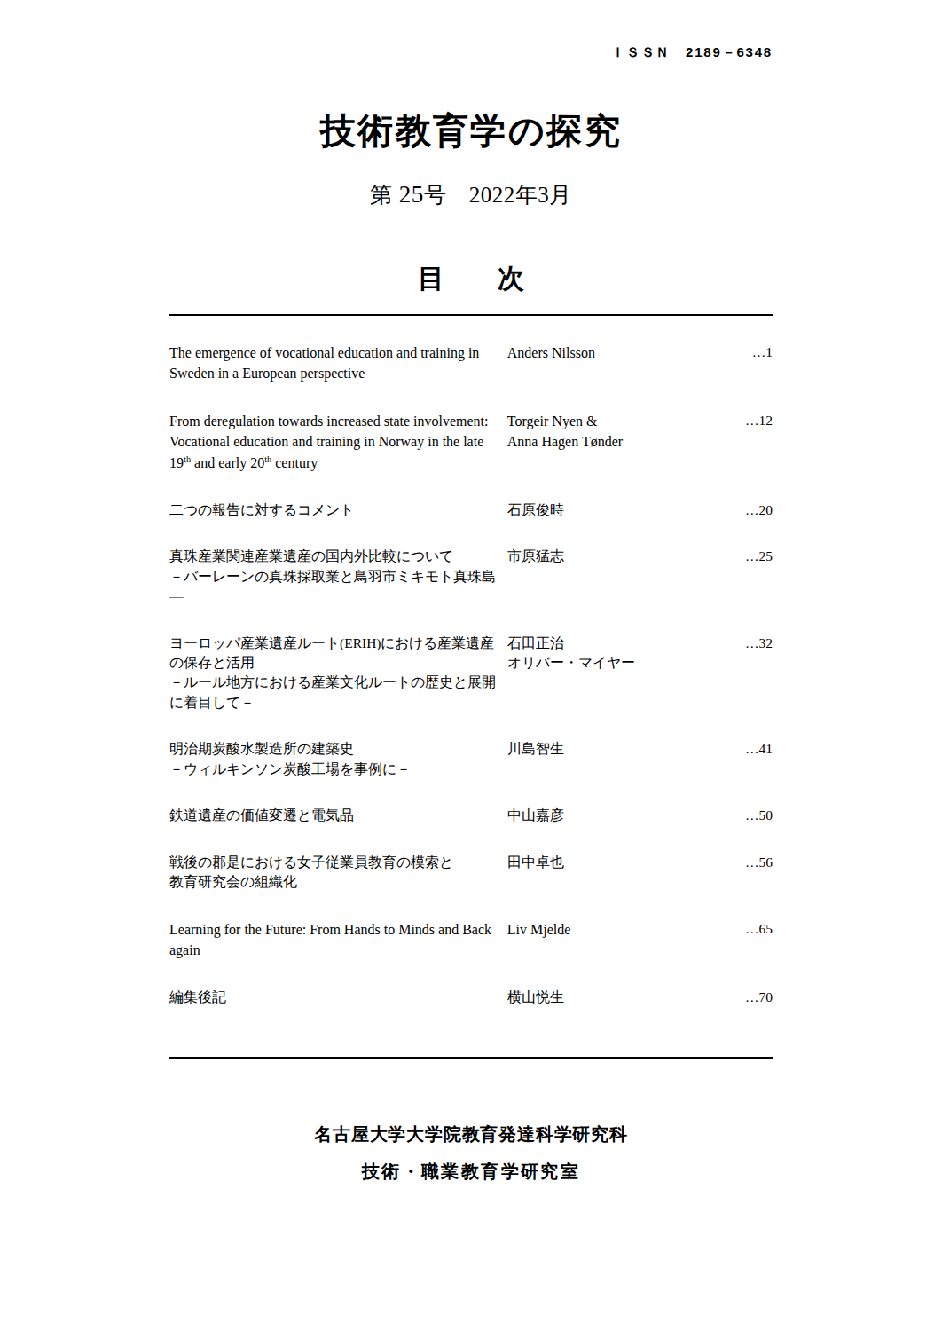ＩＳＳＮ　2189－6348
技術教育学の探究
第 25号　2022年3月
目　次
| The emergence of vocational education and training in Sweden in a European perspective | Anders Nilsson | …1 |
| From deregulation towards increased state involvement: Vocational education and training in Norway in the late 19 th and early 20 th century | Torgeir Nyen & Anna Hagen Tønder | …12 |
| 二つの報告に対するコメント | 石原俊時 | …20 |
| 真珠産業関連産業遺産の国内外比較について －バーレーンの真珠採取業と鳥羽市ミキモト真珠島― | 市原猛志 | …25 |
| ヨーロッパ産業遺産ルート(ERIH)における産業遺産の保存と活用 －ルール地方における産業文化ルートの歴史と展開に着目して－ | 石田正治 オリバー・マイヤー | …32 |
| 明治期炭酸水製造所の建築史 －ウィルキンソン炭酸工場を事例に－ | 川島智生 | …41 |
| 鉄道遺産の価値変遷と電気品 | 中山嘉彦 | …50 |
| 戦後の郡是における女子従業員教育の模索と 教育研究会の組織化 | 田中卓也 | …56 |
| Learning for the Future: From Hands to Minds and Back again | Liv Mjelde | …65 |
| 編集後記 | 横山悦生 | …70 |
名古屋大学大学院教育発達科学研究科
技術・職業教育学研究室